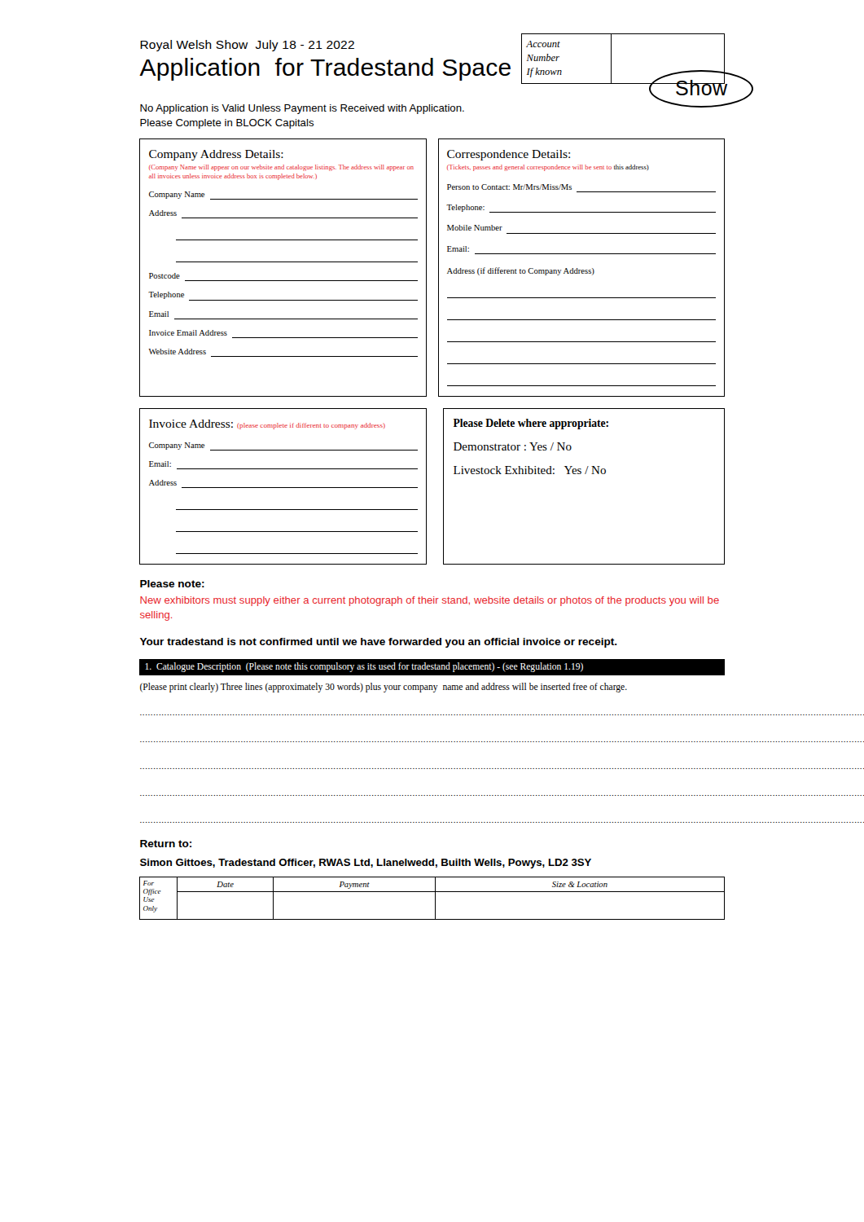Account
Number
If known
Royal Welsh Show July 18 - 21 2022
Application for Tradestand Space
Show
No Application is Valid Unless Payment is Received with Application.
Please Complete in BLOCK Capitals
Company Address Details:
(Company Name will appear on our website and catalogue listings. The address will appear on all invoices unless invoice address box is completed below.)
Company Name
Address
Postcode
Telephone
Email
Invoice Email Address
Website Address
Correspondence Details:
(Tickets, passes and general correspondence will be sent to this address)
Person to Contact: Mr/Mrs/Miss/Ms
Telephone:
Mobile Number
Email:
Address (if different to Company Address)
Invoice Address:
(please complete if different to company address)
Company Name
Email:
Address
Please Delete where appropriate:
Demonstrator : Yes / No
Livestock Exhibited: Yes / No
Please note:
New exhibitors must supply either a current photograph of their stand, website details or photos of the products you will be selling.
Your tradestand is not confirmed until we have forwarded you an official invoice or receipt.
1. Catalogue Description (Please note this compulsory as its used for tradestand placement) - (see Regulation 1.19)
(Please print clearly) Three lines (approximately 30 words) plus your company name and address will be inserted free of charge.
..........................................................................................................................................................................................................................................................................
..........................................................................................................................................................................................................................................................................
..........................................................................................................................................................................................................................................................................
..........................................................................................................................................................................................................................................................................
..........................................................................................................................................................................................................................................................................
Return to:
Simon Gittoes, Tradestand Officer, RWAS Ltd, Llanelwedd, Builth Wells, Powys, LD2 3SY
| For Office Use Only | Date | Payment | Size & Location |